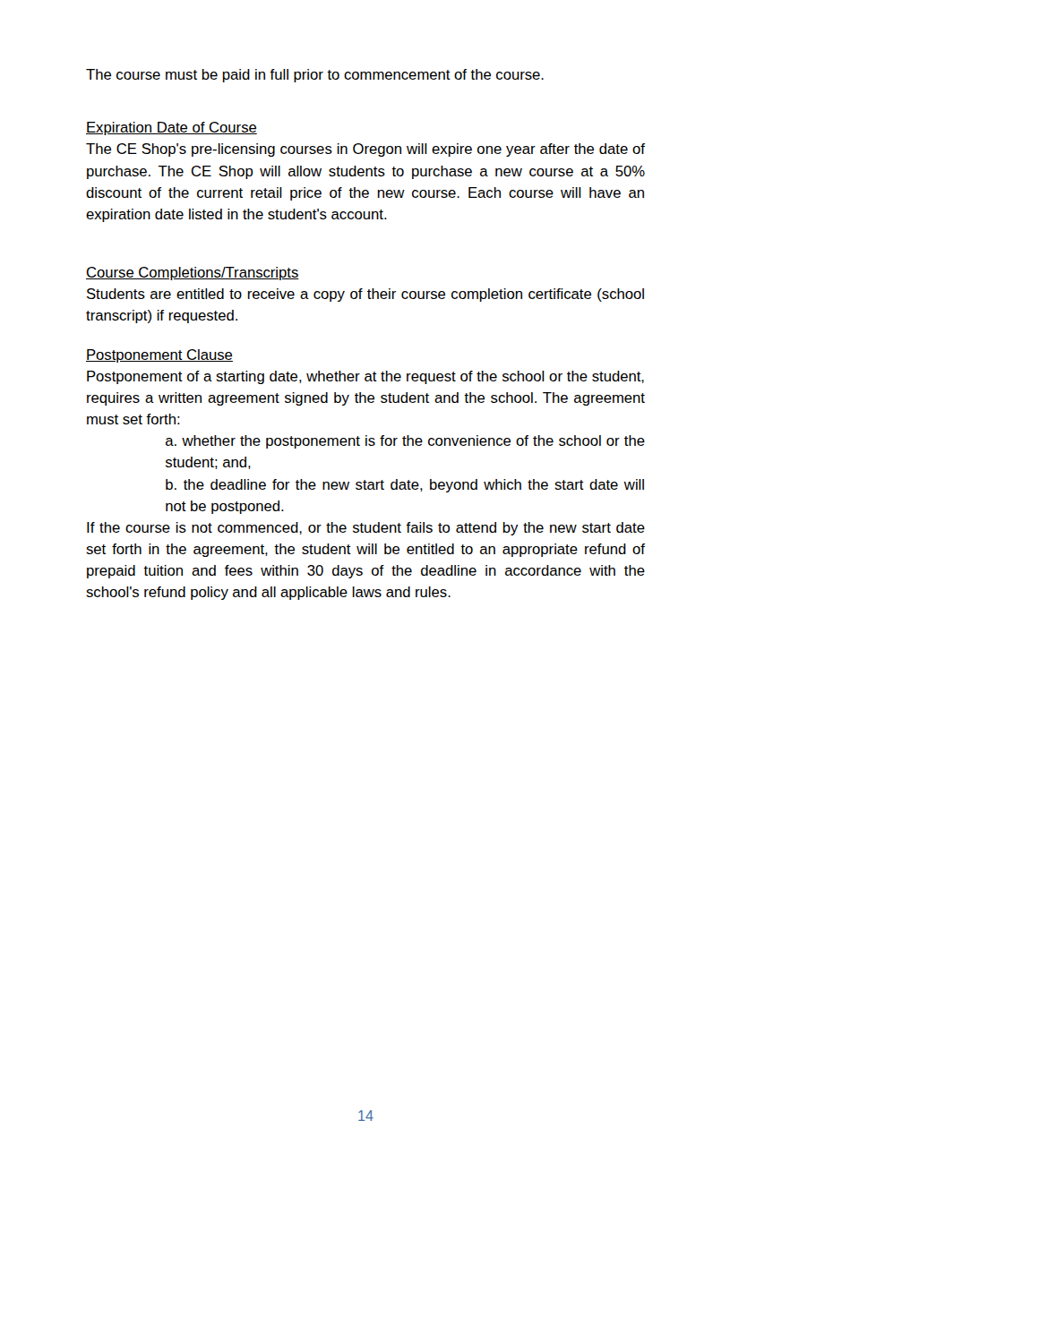The course must be paid in full prior to commencement of the course.
Expiration Date of Course
The CE Shop's pre-licensing courses in Oregon will expire one year after the date of purchase. The CE Shop will allow students to purchase a new course at a 50% discount of the current retail price of the new course. Each course will have an expiration date listed in the student's account.
Course Completions/Transcripts
Students are entitled to receive a copy of their course completion certificate (school transcript) if requested.
Postponement Clause
Postponement of a starting date, whether at the request of the school or the student, requires a written agreement signed by the student and the school. The agreement must set forth:
a. whether the postponement is for the convenience of the school or the student; and,
b. the deadline for the new start date, beyond which the start date will not be postponed.
If the course is not commenced, or the student fails to attend by the new start date set forth in the agreement, the student will be entitled to an appropriate refund of prepaid tuition and fees within 30 days of the deadline in accordance with the school's refund policy and all applicable laws and rules.
14